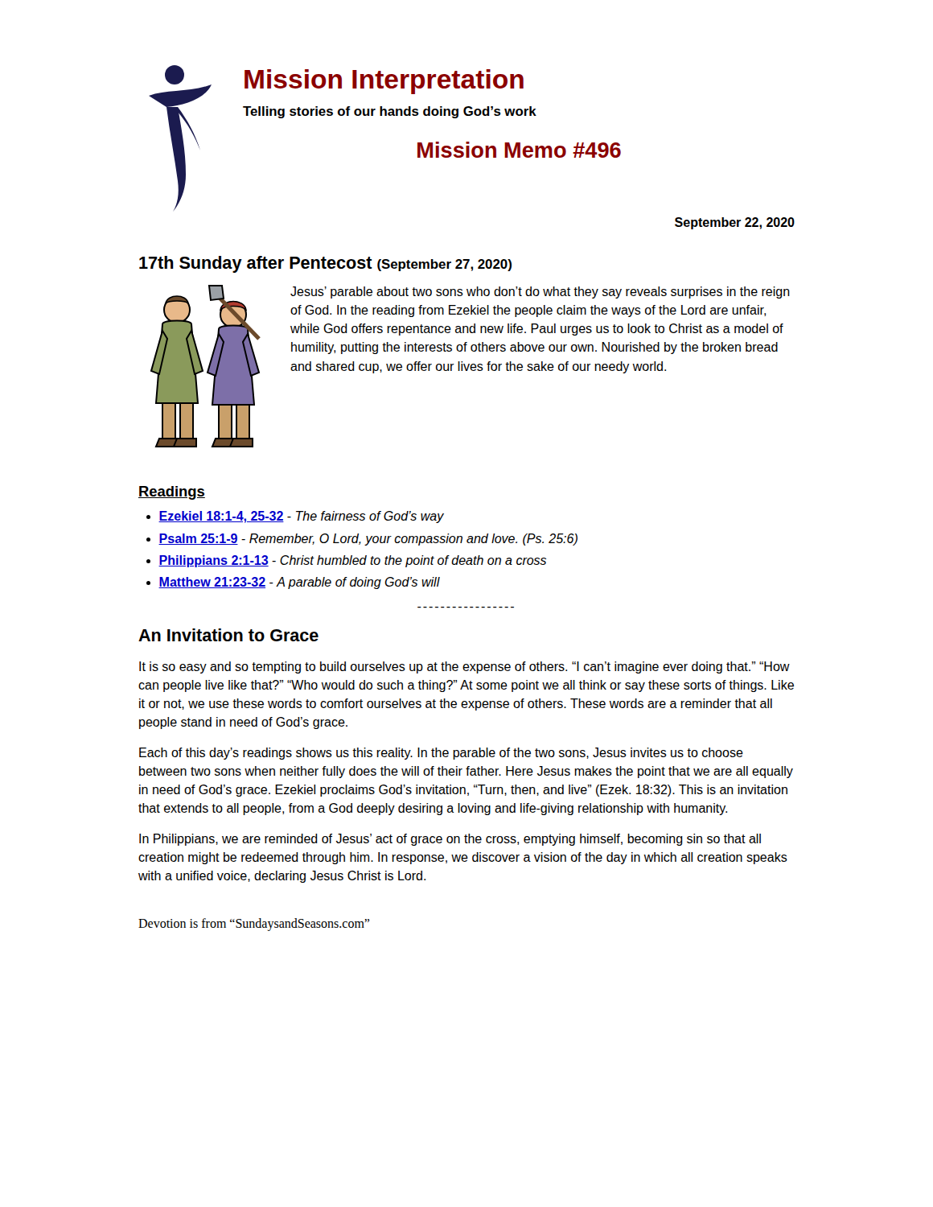Mission Interpretation
Telling stories of our hands doing God’s work
Mission Memo #496
September 22, 2020
17th Sunday after Pentecost (September 27, 2020)
Jesus’ parable about two sons who don’t do what they say reveals surprises in the reign of God. In the reading from Ezekiel the people claim the ways of the Lord are unfair, while God offers repentance and new life. Paul urges us to look to Christ as a model of humility, putting the interests of others above our own. Nourished by the broken bread and shared cup, we offer our lives for the sake of our needy world.
Readings
Ezekiel 18:1-4, 25-32 - The fairness of God’s way
Psalm 25:1-9 - Remember, O Lord, your compassion and love. (Ps. 25:6)
Philippians 2:1-13 - Christ humbled to the point of death on a cross
Matthew 21:23-32 - A parable of doing God’s will
-----------------
An Invitation to Grace
It is so easy and so tempting to build ourselves up at the expense of others. “I can’t imagine ever doing that.” “How can people live like that?” “Who would do such a thing?” At some point we all think or say these sorts of things. Like it or not, we use these words to comfort ourselves at the expense of others. These words are a reminder that all people stand in need of God’s grace.
Each of this day’s readings shows us this reality. In the parable of the two sons, Jesus invites us to choose between two sons when neither fully does the will of their father. Here Jesus makes the point that we are all equally in need of God’s grace. Ezekiel proclaims God’s invitation, “Turn, then, and live” (Ezek. 18:32). This is an invitation that extends to all people, from a God deeply desiring a loving and life-giving relationship with humanity.
In Philippians, we are reminded of Jesus’ act of grace on the cross, emptying himself, becoming sin so that all creation might be redeemed through him. In response, we discover a vision of the day in which all creation speaks with a unified voice, declaring Jesus Christ is Lord.
Devotion is from “SundaysandSeasons.com”